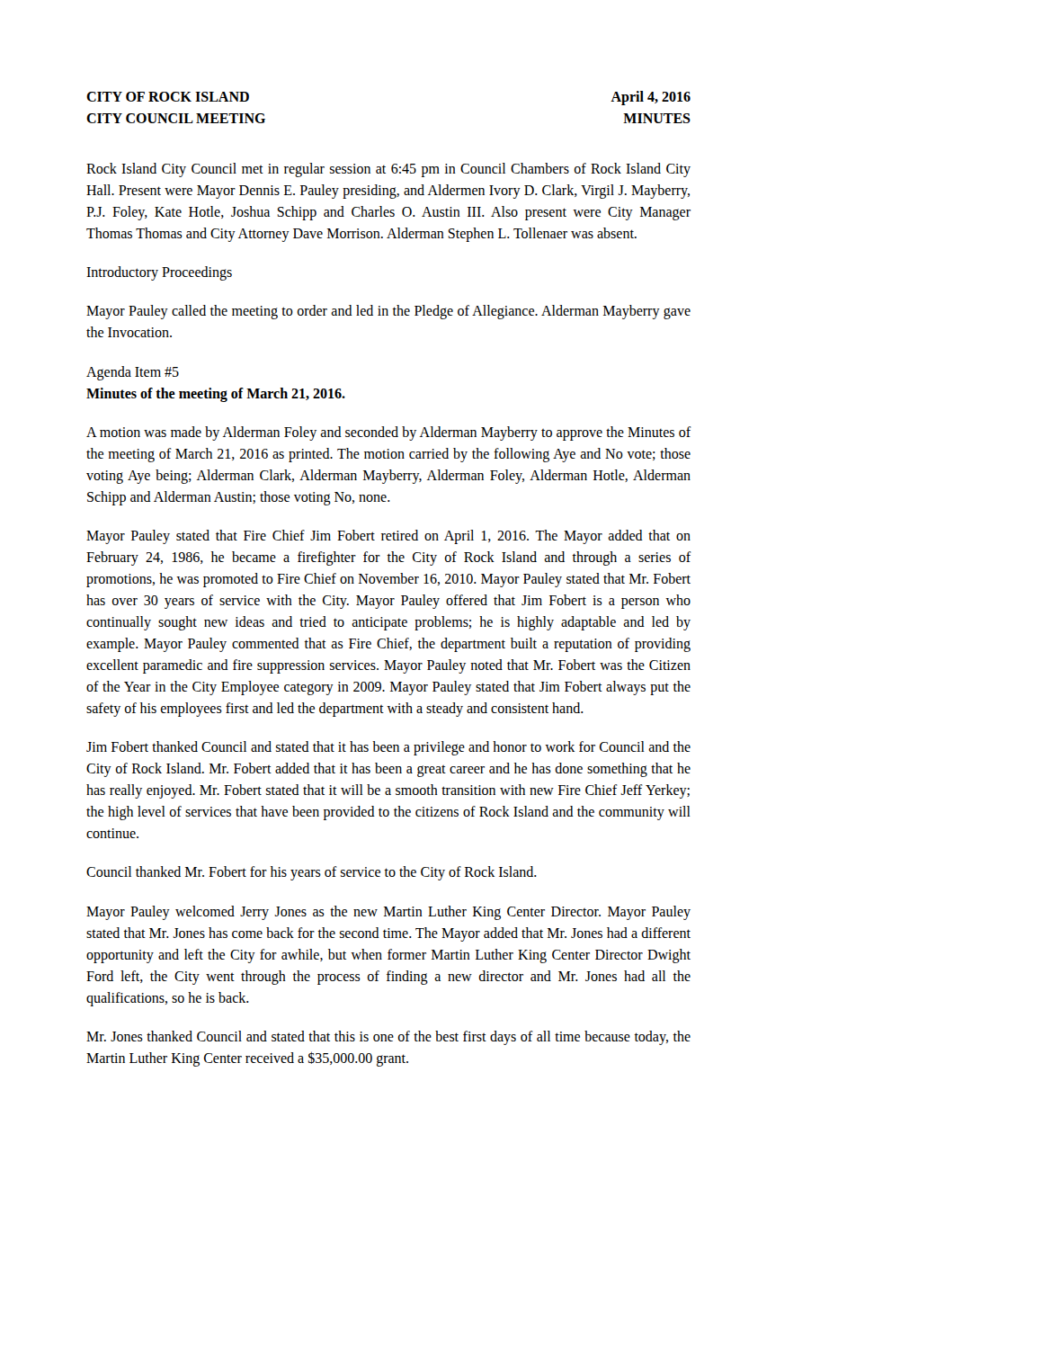CITY OF ROCK ISLAND
CITY COUNCIL MEETING
April 4, 2016
MINUTES
Rock Island City Council met in regular session at 6:45 pm in Council Chambers of Rock Island City Hall. Present were Mayor Dennis E. Pauley presiding, and Aldermen Ivory D. Clark, Virgil J. Mayberry, P.J. Foley, Kate Hotle, Joshua Schipp and Charles O. Austin III. Also present were City Manager Thomas Thomas and City Attorney Dave Morrison. Alderman Stephen L. Tollenaer was absent.
Introductory Proceedings
Mayor Pauley called the meeting to order and led in the Pledge of Allegiance. Alderman Mayberry gave the Invocation.
Agenda Item #5
Minutes of the meeting of March 21, 2016.
A motion was made by Alderman Foley and seconded by Alderman Mayberry to approve the Minutes of the meeting of March 21, 2016 as printed. The motion carried by the following Aye and No vote; those voting Aye being; Alderman Clark, Alderman Mayberry, Alderman Foley, Alderman Hotle, Alderman Schipp and Alderman Austin; those voting No, none.
Mayor Pauley stated that Fire Chief Jim Fobert retired on April 1, 2016. The Mayor added that on February 24, 1986, he became a firefighter for the City of Rock Island and through a series of promotions, he was promoted to Fire Chief on November 16, 2010. Mayor Pauley stated that Mr. Fobert has over 30 years of service with the City. Mayor Pauley offered that Jim Fobert is a person who continually sought new ideas and tried to anticipate problems; he is highly adaptable and led by example. Mayor Pauley commented that as Fire Chief, the department built a reputation of providing excellent paramedic and fire suppression services. Mayor Pauley noted that Mr. Fobert was the Citizen of the Year in the City Employee category in 2009. Mayor Pauley stated that Jim Fobert always put the safety of his employees first and led the department with a steady and consistent hand.
Jim Fobert thanked Council and stated that it has been a privilege and honor to work for Council and the City of Rock Island. Mr. Fobert added that it has been a great career and he has done something that he has really enjoyed. Mr. Fobert stated that it will be a smooth transition with new Fire Chief Jeff Yerkey; the high level of services that have been provided to the citizens of Rock Island and the community will continue.
Council thanked Mr. Fobert for his years of service to the City of Rock Island.
Mayor Pauley welcomed Jerry Jones as the new Martin Luther King Center Director. Mayor Pauley stated that Mr. Jones has come back for the second time. The Mayor added that Mr. Jones had a different opportunity and left the City for awhile, but when former Martin Luther King Center Director Dwight Ford left, the City went through the process of finding a new director and Mr. Jones had all the qualifications, so he is back.
Mr. Jones thanked Council and stated that this is one of the best first days of all time because today, the Martin Luther King Center received a $35,000.00 grant.